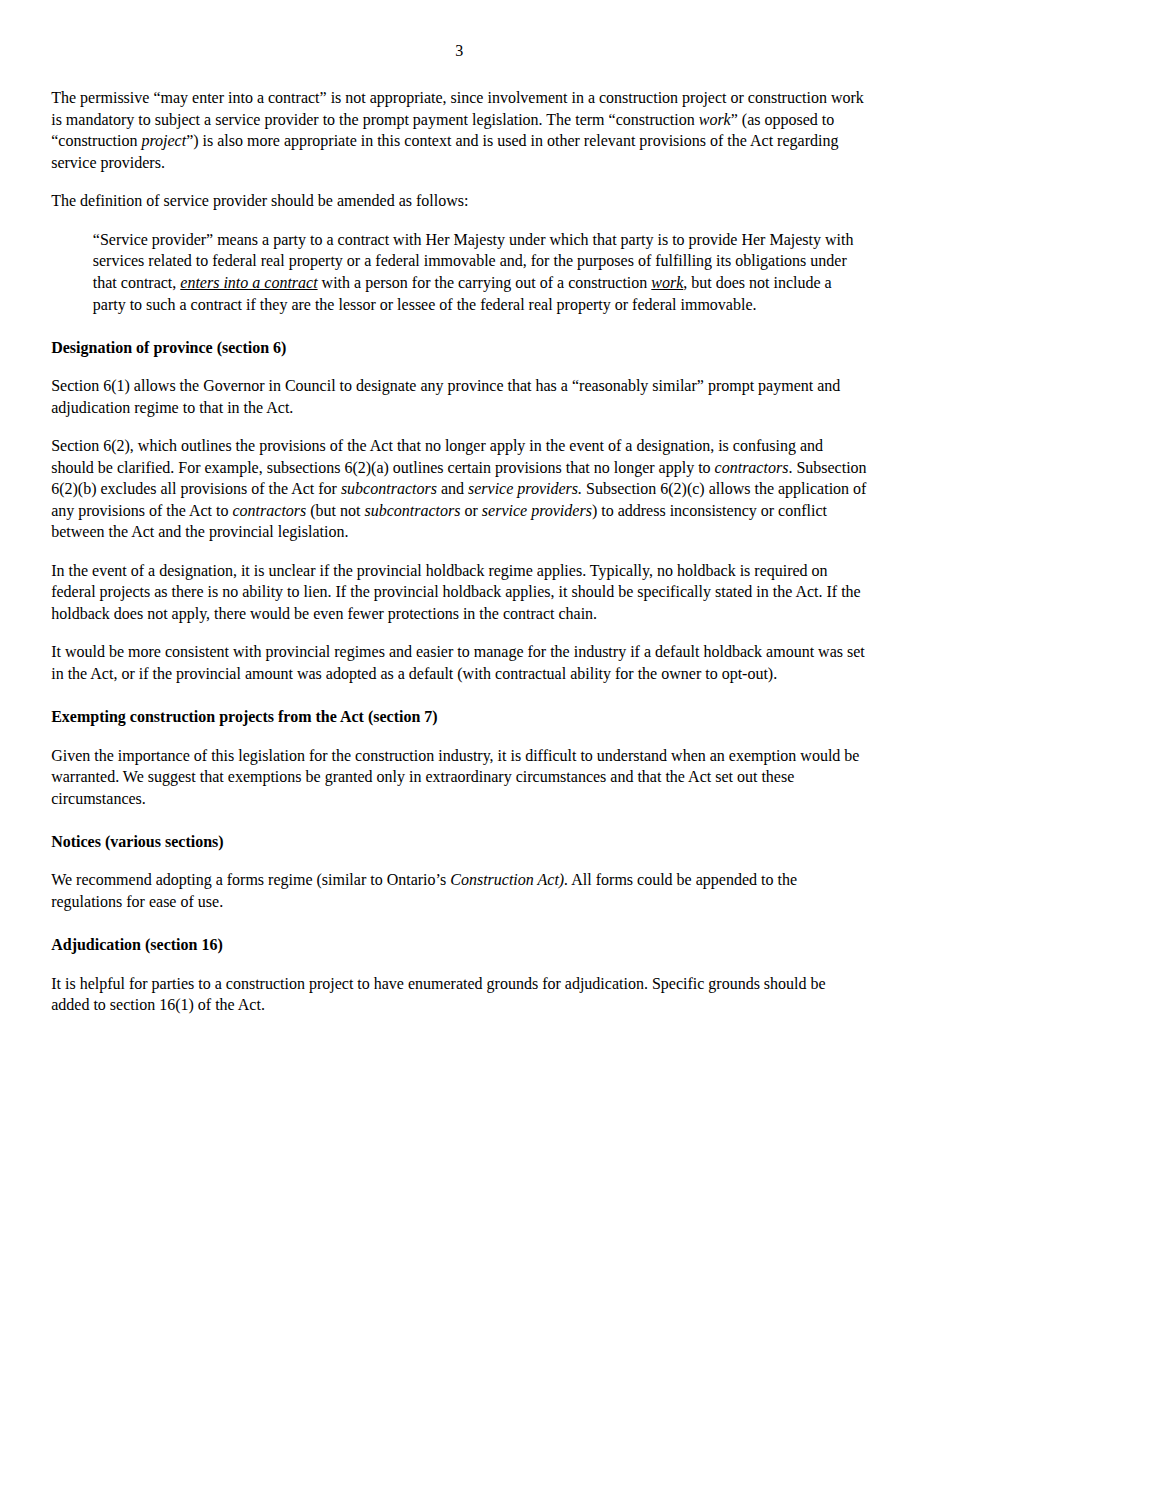3
The permissive “may enter into a contract” is not appropriate, since involvement in a construction project or construction work is mandatory to subject a service provider to the prompt payment legislation. The term “construction work” (as opposed to “construction project”) is also more appropriate in this context and is used in other relevant provisions of the Act regarding service providers.
The definition of service provider should be amended as follows:
“Service provider” means a party to a contract with Her Majesty under which that party is to provide Her Majesty with services related to federal real property or a federal immovable and, for the purposes of fulfilling its obligations under that contract, enters into a contract with a person for the carrying out of a construction work, but does not include a party to such a contract if they are the lessor or lessee of the federal real property or federal immovable.
Designation of province (section 6)
Section 6(1) allows the Governor in Council to designate any province that has a “reasonably similar” prompt payment and adjudication regime to that in the Act.
Section 6(2), which outlines the provisions of the Act that no longer apply in the event of a designation, is confusing and should be clarified. For example, subsections 6(2)(a) outlines certain provisions that no longer apply to contractors. Subsection 6(2)(b) excludes all provisions of the Act for subcontractors and service providers. Subsection 6(2)(c) allows the application of any provisions of the Act to contractors (but not subcontractors or service providers) to address inconsistency or conflict between the Act and the provincial legislation.
In the event of a designation, it is unclear if the provincial holdback regime applies. Typically, no holdback is required on federal projects as there is no ability to lien. If the provincial holdback applies, it should be specifically stated in the Act. If the holdback does not apply, there would be even fewer protections in the contract chain.
It would be more consistent with provincial regimes and easier to manage for the industry if a default holdback amount was set in the Act, or if the provincial amount was adopted as a default (with contractual ability for the owner to opt-out).
Exempting construction projects from the Act (section 7)
Given the importance of this legislation for the construction industry, it is difficult to understand when an exemption would be warranted. We suggest that exemptions be granted only in extraordinary circumstances and that the Act set out these circumstances.
Notices (various sections)
We recommend adopting a forms regime (similar to Ontario’s Construction Act). All forms could be appended to the regulations for ease of use.
Adjudication (section 16)
It is helpful for parties to a construction project to have enumerated grounds for adjudication. Specific grounds should be added to section 16(1) of the Act.